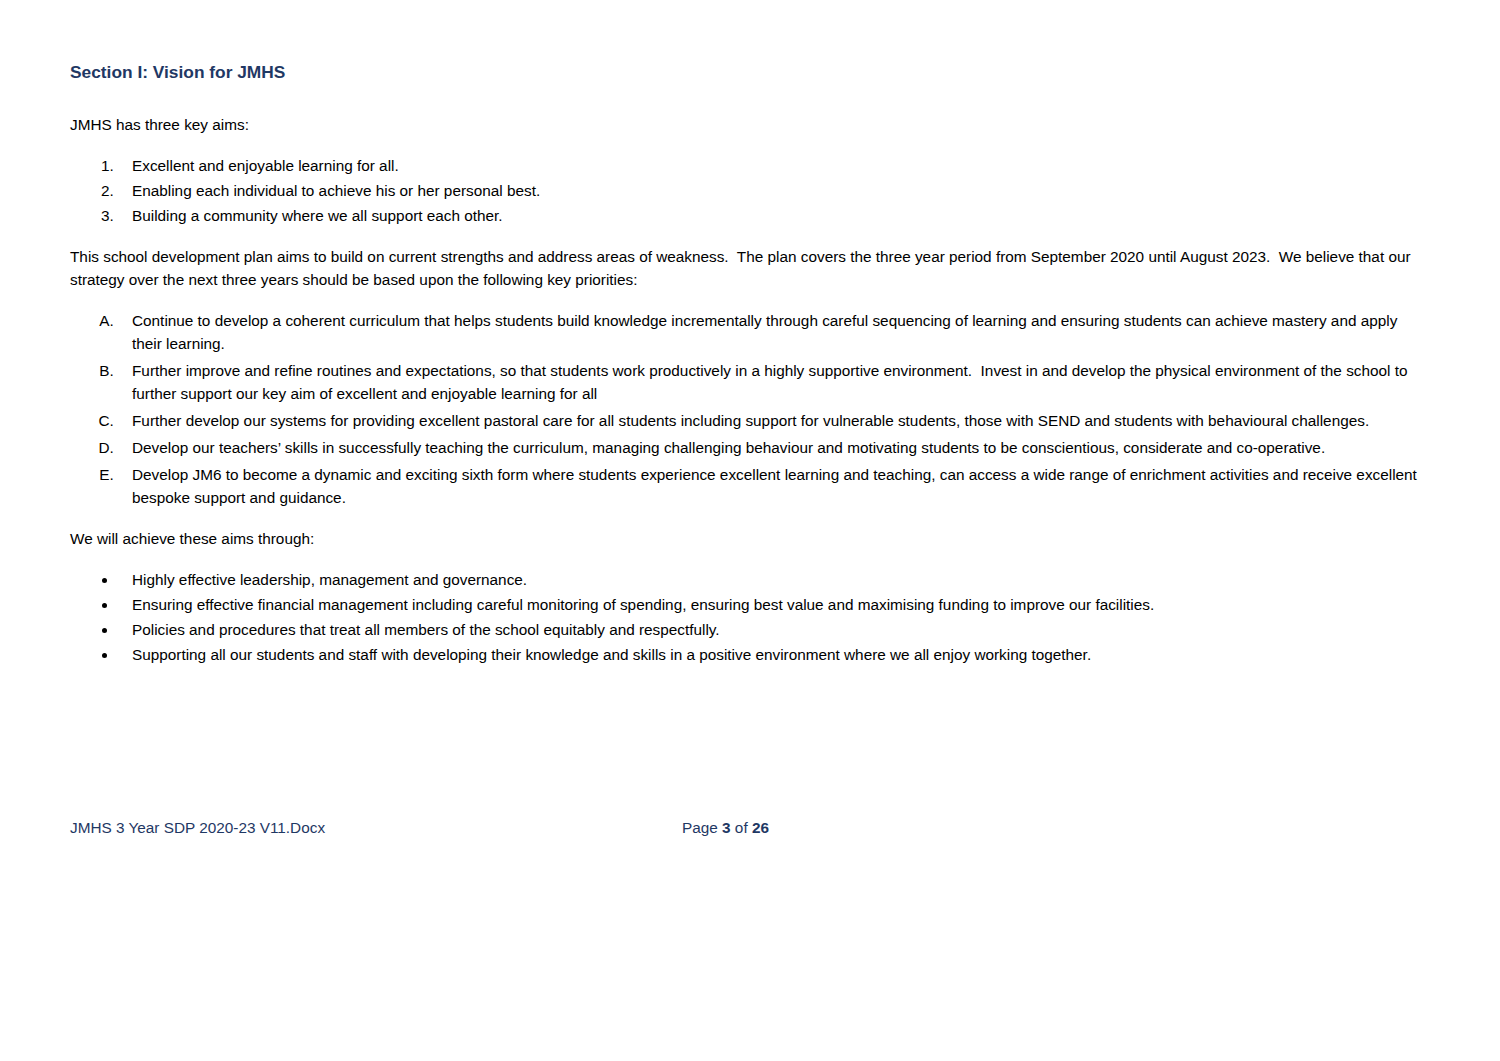Section I: Vision for JMHS
JMHS has three key aims:
Excellent and enjoyable learning for all.
Enabling each individual to achieve his or her personal best.
Building a community where we all support each other.
This school development plan aims to build on current strengths and address areas of weakness. The plan covers the three year period from September 2020 until August 2023. We believe that our strategy over the next three years should be based upon the following key priorities:
Continue to develop a coherent curriculum that helps students build knowledge incrementally through careful sequencing of learning and ensuring students can achieve mastery and apply their learning.
Further improve and refine routines and expectations, so that students work productively in a highly supportive environment. Invest in and develop the physical environment of the school to further support our key aim of excellent and enjoyable learning for all
Further develop our systems for providing excellent pastoral care for all students including support for vulnerable students, those with SEND and students with behavioural challenges.
Develop our teachers’ skills in successfully teaching the curriculum, managing challenging behaviour and motivating students to be conscientious, considerate and co-operative.
Develop JM6 to become a dynamic and exciting sixth form where students experience excellent learning and teaching, can access a wide range of enrichment activities and receive excellent bespoke support and guidance.
We will achieve these aims through:
Highly effective leadership, management and governance.
Ensuring effective financial management including careful monitoring of spending, ensuring best value and maximising funding to improve our facilities.
Policies and procedures that treat all members of the school equitably and respectfully.
Supporting all our students and staff with developing their knowledge and skills in a positive environment where we all enjoy working together.
JMHS 3 Year SDP 2020-23 V11.Docx
Page 3 of 26